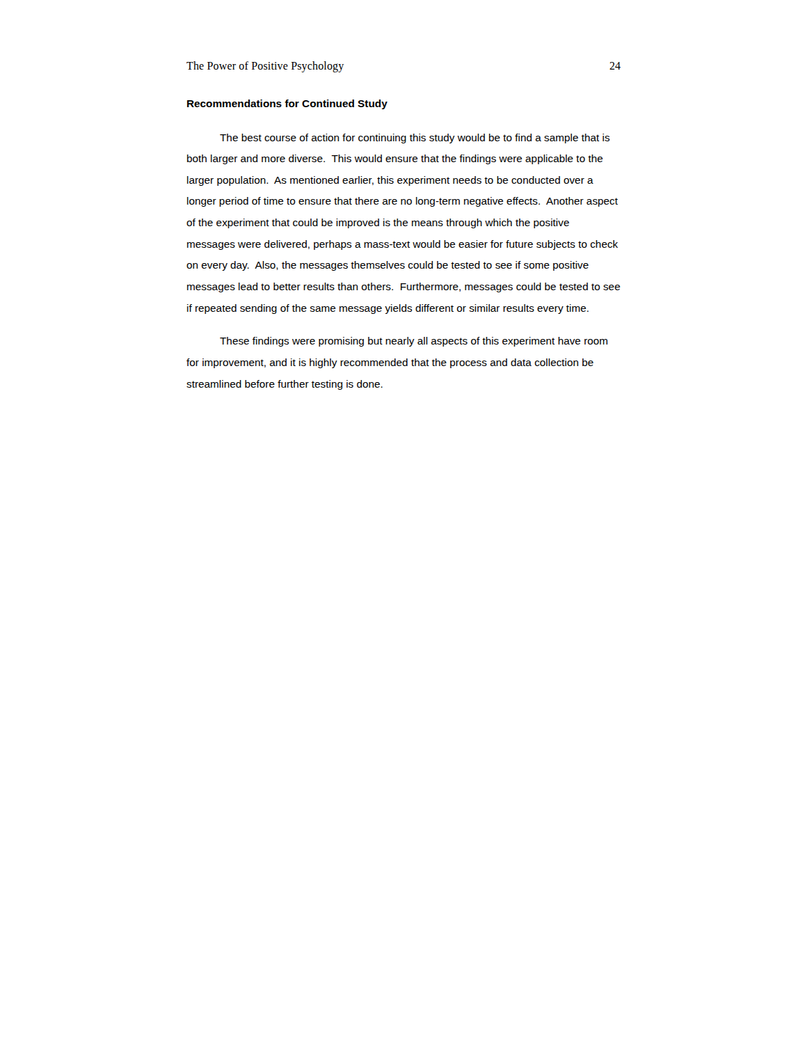The Power of Positive Psychology 24
Recommendations for Continued Study
The best course of action for continuing this study would be to find a sample that is both larger and more diverse. This would ensure that the findings were applicable to the larger population. As mentioned earlier, this experiment needs to be conducted over a longer period of time to ensure that there are no long-term negative effects. Another aspect of the experiment that could be improved is the means through which the positive messages were delivered, perhaps a mass-text would be easier for future subjects to check on every day. Also, the messages themselves could be tested to see if some positive messages lead to better results than others. Furthermore, messages could be tested to see if repeated sending of the same message yields different or similar results every time.
These findings were promising but nearly all aspects of this experiment have room for improvement, and it is highly recommended that the process and data collection be streamlined before further testing is done.